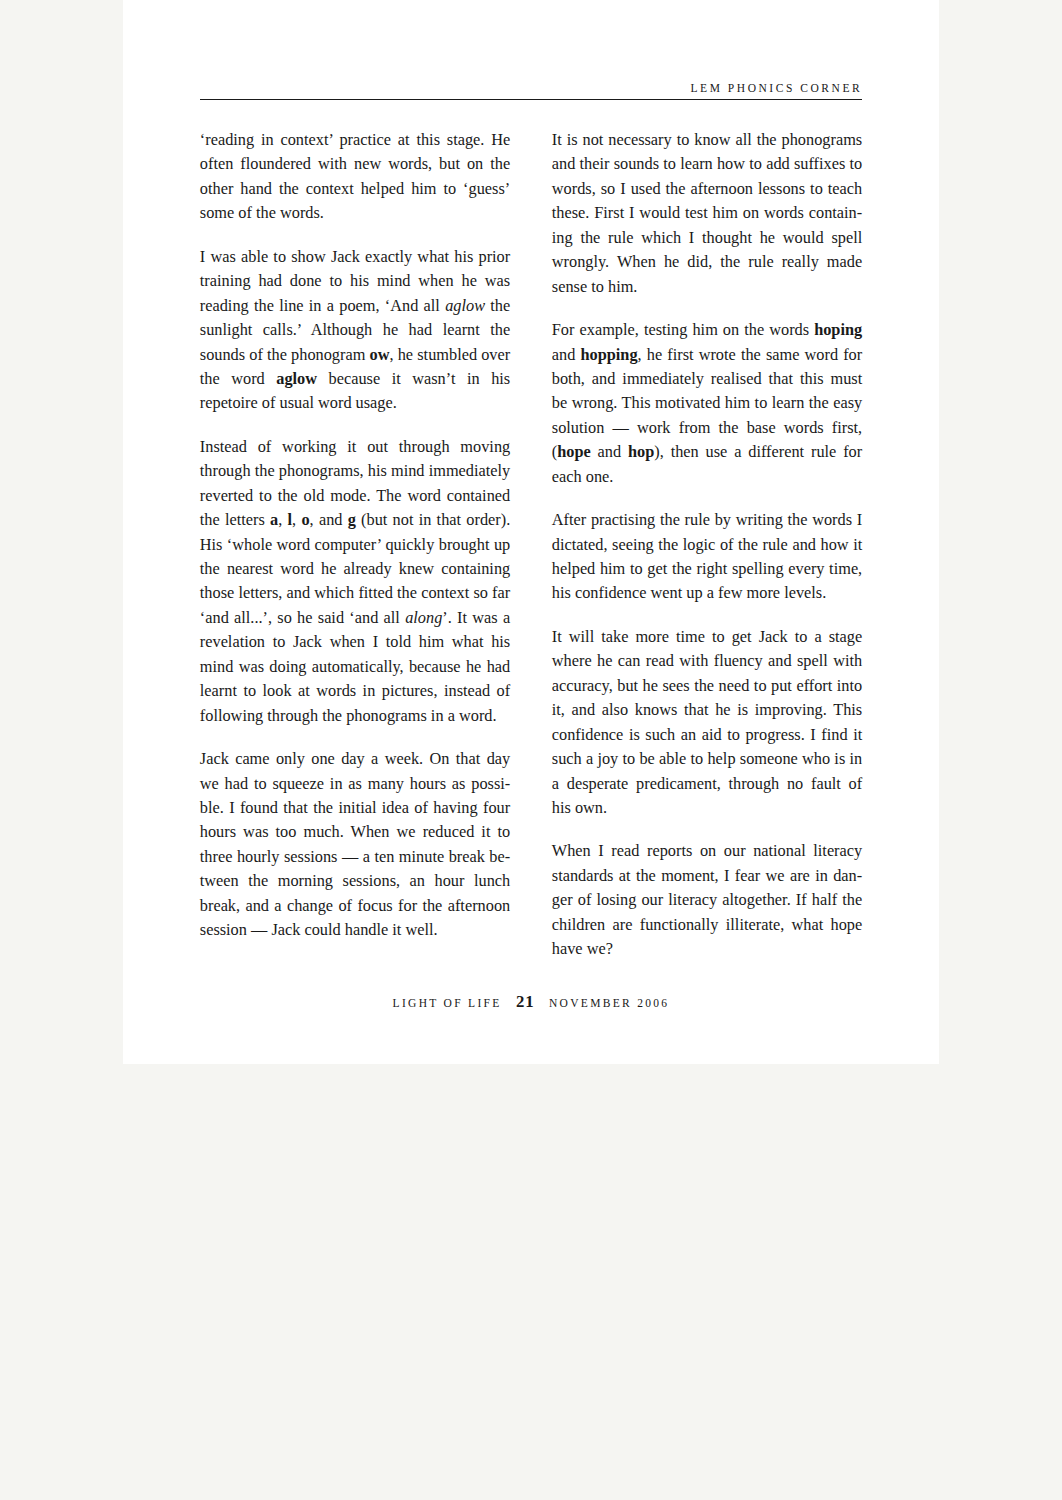LEM Phonics Corner
‘reading in context’ practice at this stage. He often floundered with new words, but on the other hand the context helped him to ‘guess’ some of the words.
I was able to show Jack exactly what his prior training had done to his mind when he was reading the line in a poem, ‘And all aglow the sunlight calls.’ Although he had learnt the sounds of the phonogram ow, he stumbled over the word aglow because it wasn’t in his repetoire of usual word usage.
Instead of working it out through moving through the phonograms, his mind immediately reverted to the old mode. The word contained the letters a, l, o, and g (but not in that order). His ‘whole word computer’ quickly brought up the nearest word he already knew containing those letters, and which fitted the context so far ‘and all...’, so he said ‘and all along’. It was a revelation to Jack when I told him what his mind was doing automatically, because he had learnt to look at words in pictures, instead of following through the phonograms in a word.
Jack came only one day a week. On that day we had to squeeze in as many hours as possible. I found that the initial idea of having four hours was too much. When we reduced it to three hourly sessions — a ten minute break between the morning sessions, an hour lunch break, and a change of focus for the afternoon session — Jack could handle it well.
It is not necessary to know all the phonograms and their sounds to learn how to add suffixes to words, so I used the afternoon lessons to teach these. First I would test him on words containing the rule which I thought he would spell wrongly. When he did, the rule really made sense to him.
For example, testing him on the words hoping and hopping, he first wrote the same word for both, and immediately realised that this must be wrong. This motivated him to learn the easy solution — work from the base words first, (hope and hop), then use a different rule for each one.
After practising the rule by writing the words I dictated, seeing the logic of the rule and how it helped him to get the right spelling every time, his confidence went up a few more levels.
It will take more time to get Jack to a stage where he can read with fluency and spell with accuracy, but he sees the need to put effort into it, and also knows that he is improving. This confidence is such an aid to progress. I find it such a joy to be able to help someone who is in a desperate predicament, through no fault of his own.
When I read reports on our national literacy standards at the moment, I fear we are in danger of losing our literacy altogether. If half the children are functionally illiterate, what hope have we?
Light of Life 21 November 2006